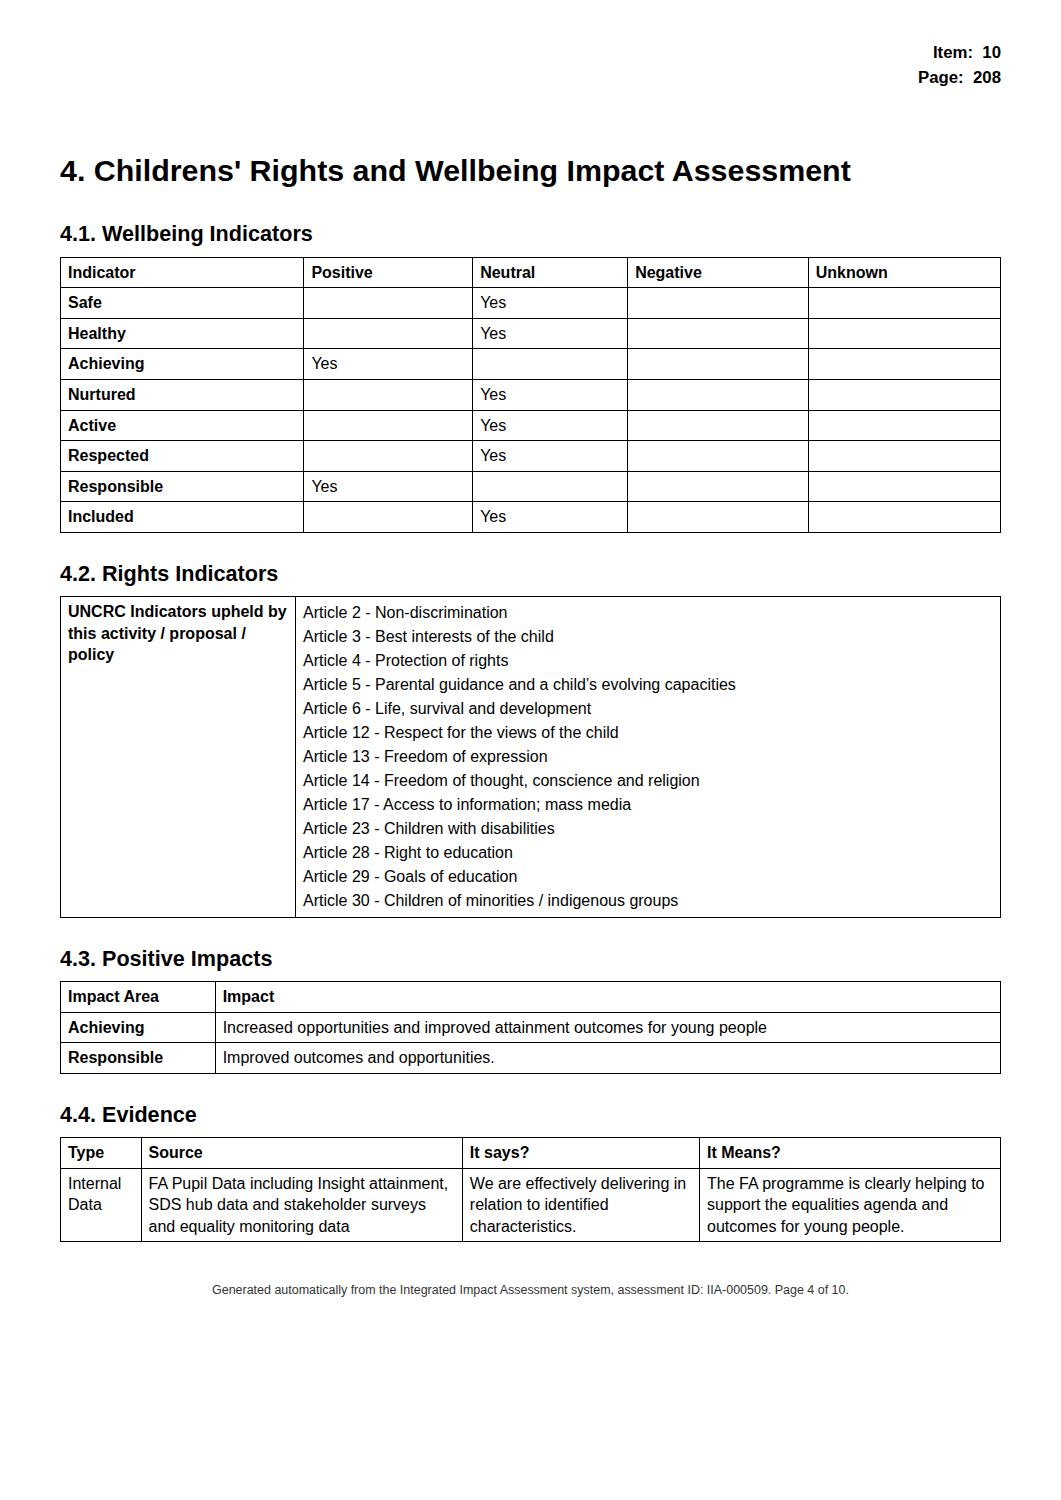Item: 10
Page: 208
4. Childrens' Rights and Wellbeing Impact Assessment
4.1. Wellbeing Indicators
| Indicator | Positive | Neutral | Negative | Unknown |
| --- | --- | --- | --- | --- |
| Safe | | Yes | | |
| Healthy | | Yes | | |
| Achieving | Yes | | | |
| Nurtured | | Yes | | |
| Active | | Yes | | |
| Respected | | Yes | | |
| Responsible | Yes | | | |
| Included | | Yes | | |
4.2. Rights Indicators
| UNCRC Indicators upheld by this activity / proposal / policy | Article 2 - Non-discrimination Article 3 - Best interests of the child Article 4 - Protection of rights Article 5 - Parental guidance and a child’s evolving capacities Article 6 - Life, survival and development Article 12 - Respect for the views of the child Article 13 - Freedom of expression Article 14 - Freedom of thought, conscience and religion Article 17 - Access to information; mass media Article 23 - Children with disabilities Article 28 - Right to education Article 29 - Goals of education Article 30 - Children of minorities / indigenous groups |
4.3. Positive Impacts
| Impact Area | Impact |
| --- | --- |
| Achieving | Increased opportunities and improved attainment outcomes for young people |
| Responsible | Improved outcomes and opportunities. |
4.4. Evidence
| Type | Source | It says? | It Means? |
| --- | --- | --- | --- |
| Internal Data | FA Pupil Data including Insight attainment, SDS hub data and stakeholder surveys and equality monitoring data | We are effectively delivering in relation to identified characteristics. | The FA programme is clearly helping to support the equalities agenda and outcomes for young people. |
Generated automatically from the Integrated Impact Assessment system, assessment ID: IIA-000509. Page 4 of 10.